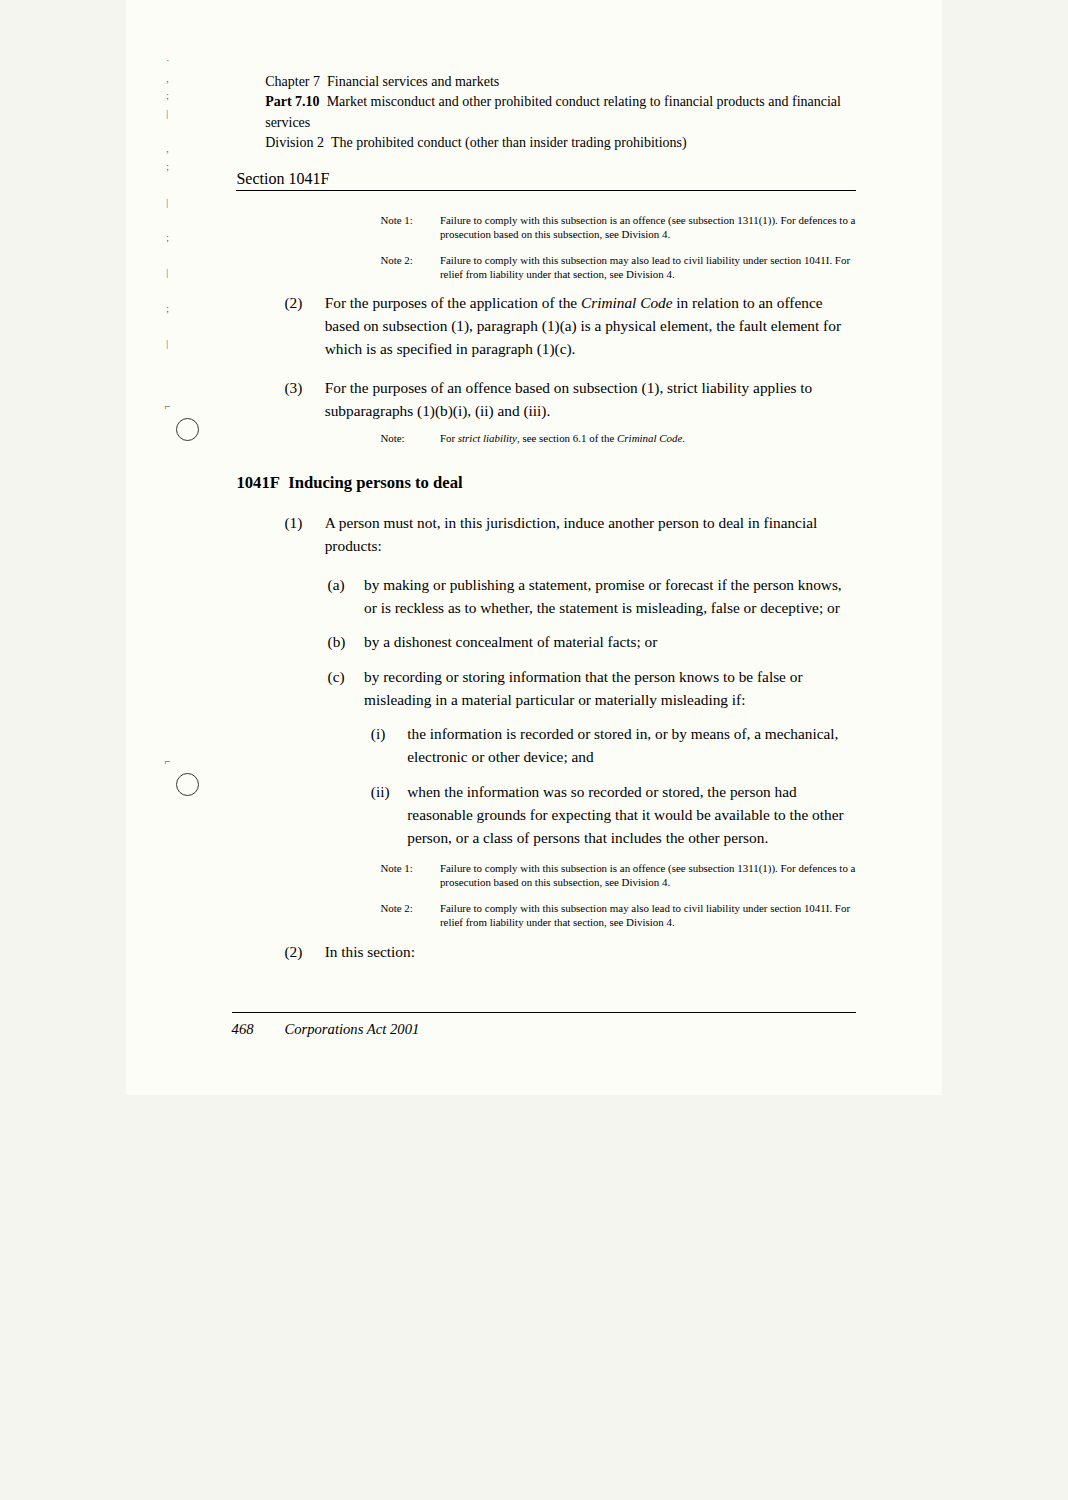·
,
;
|
,
;
|
;
|
;
|
⌐
⌐
Chapter 7 Financial services and markets
Part 7.10 Market misconduct and other prohibited conduct relating to financial products and financial services
Division 2 The prohibited conduct (other than insider trading prohibitions)
Section 1041F
Note 1:
Failure to comply with this subsection is an offence (see subsection 1311(1)). For defences to a prosecution based on this subsection, see Division 4.
Note 2:
Failure to comply with this subsection may also lead to civil liability under section 1041I. For relief from liability under that section, see Division 4.
(2)
For the purposes of the application of the Criminal Code in relation to an offence based on subsection (1), paragraph (1)(a) is a physical element, the fault element for which is as specified in paragraph (1)(c).
(3)
For the purposes of an offence based on subsection (1), strict liability applies to subparagraphs (1)(b)(i), (ii) and (iii).
Note:
For strict liability, see section 6.1 of the Criminal Code.
1041F Inducing persons to deal
(1)
A person must not, in this jurisdiction, induce another person to deal in financial products:
(a)
by making or publishing a statement, promise or forecast if the person knows, or is reckless as to whether, the statement is misleading, false or deceptive; or
(b)
by a dishonest concealment of material facts; or
(c)
by recording or storing information that the person knows to be false or misleading in a material particular or materially misleading if:
(i)
the information is recorded or stored in, or by means of, a mechanical, electronic or other device; and
(ii)
when the information was so recorded or stored, the person had reasonable grounds for expecting that it would be available to the other person, or a class of persons that includes the other person.
Note 1:
Failure to comply with this subsection is an offence (see subsection 1311(1)). For defences to a prosecution based on this subsection, see Division 4.
Note 2:
Failure to comply with this subsection may also lead to civil liability under section 1041I. For relief from liability under that section, see Division 4.
(2)
In this section:
468 Corporations Act 2001